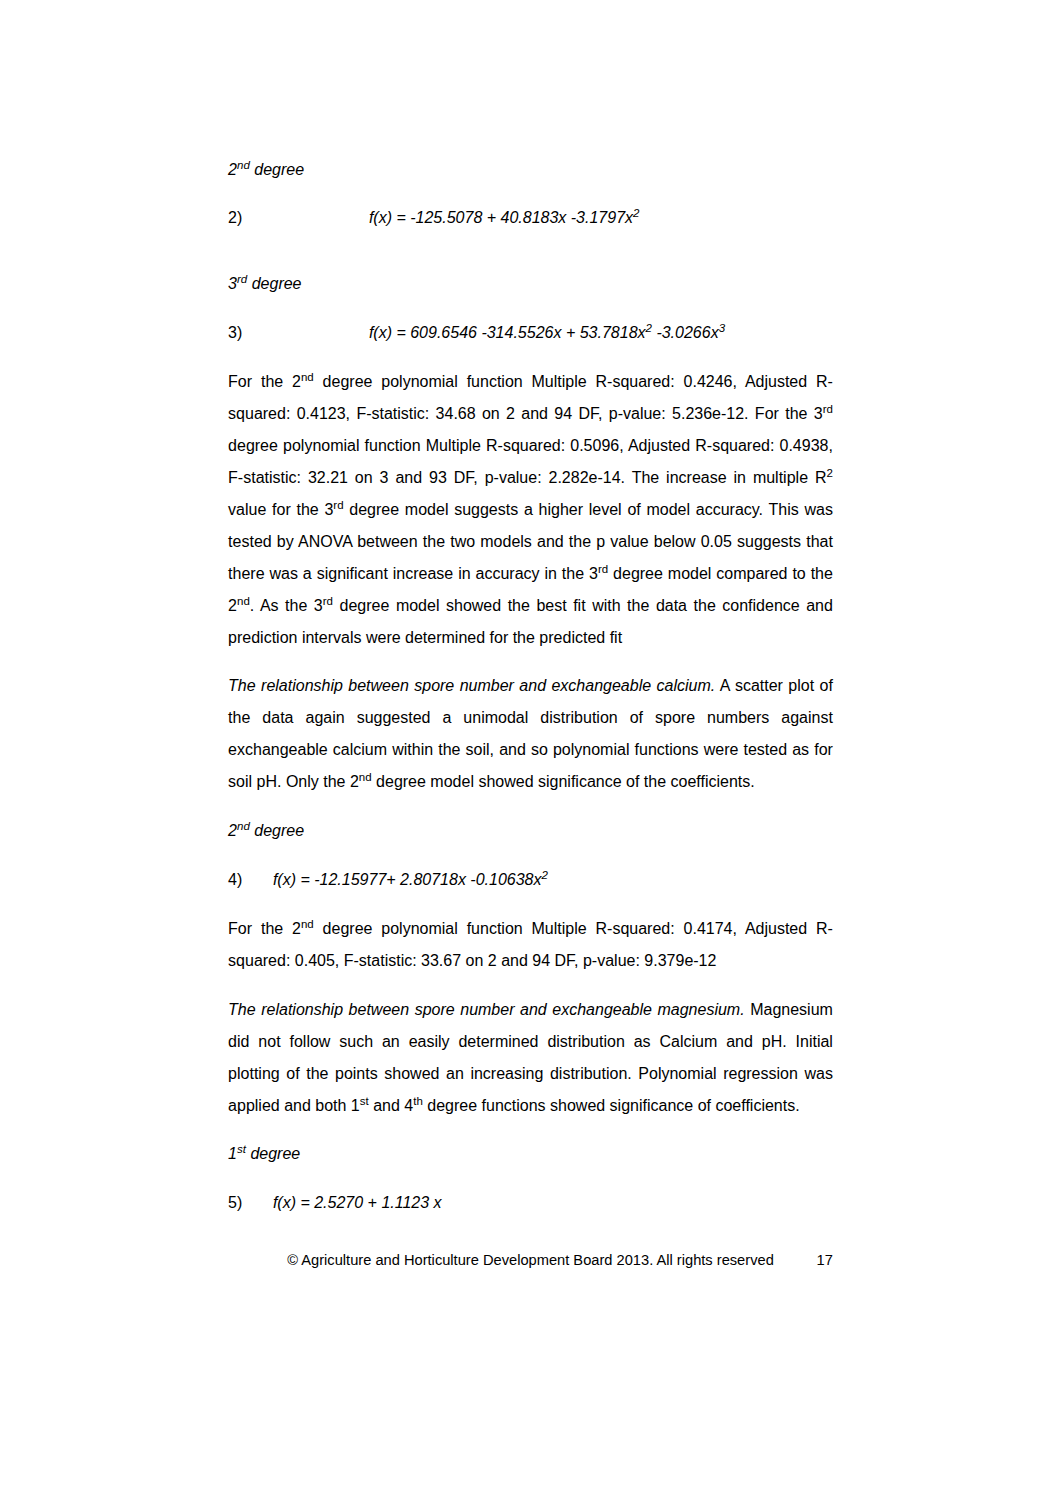2nd degree
2) f(x) = -125.5078 + 40.8183x -3.1797x2
3rd degree
3) f(x) = 609.6546 -314.5526x + 53.7818x2 -3.0266x3
For the 2nd degree polynomial function Multiple R-squared: 0.4246, Adjusted R-squared: 0.4123, F-statistic: 34.68 on 2 and 94 DF, p-value: 5.236e-12. For the 3rd degree polynomial function Multiple R-squared: 0.5096, Adjusted R-squared: 0.4938, F-statistic: 32.21 on 3 and 93 DF, p-value: 2.282e-14. The increase in multiple R2 value for the 3rd degree model suggests a higher level of model accuracy. This was tested by ANOVA between the two models and the p value below 0.05 suggests that there was a significant increase in accuracy in the 3rd degree model compared to the 2nd. As the 3rd degree model showed the best fit with the data the confidence and prediction intervals were determined for the predicted fit
The relationship between spore number and exchangeable calcium. A scatter plot of the data again suggested a unimodal distribution of spore numbers against exchangeable calcium within the soil, and so polynomial functions were tested as for soil pH. Only the 2nd degree model showed significance of the coefficients.
2nd degree
4) f(x) = -12.15977+ 2.80718x -0.10638x2
For the 2nd degree polynomial function Multiple R-squared: 0.4174, Adjusted R-squared: 0.405, F-statistic: 33.67 on 2 and 94 DF, p-value: 9.379e-12
The relationship between spore number and exchangeable magnesium. Magnesium did not follow such an easily determined distribution as Calcium and pH. Initial plotting of the points showed an increasing distribution. Polynomial regression was applied and both 1st and 4th degree functions showed significance of coefficients.
1st degree
5) f(x) = 2.5270 + 1.1123 x
© Agriculture and Horticulture Development Board 2013. All rights reserved
17